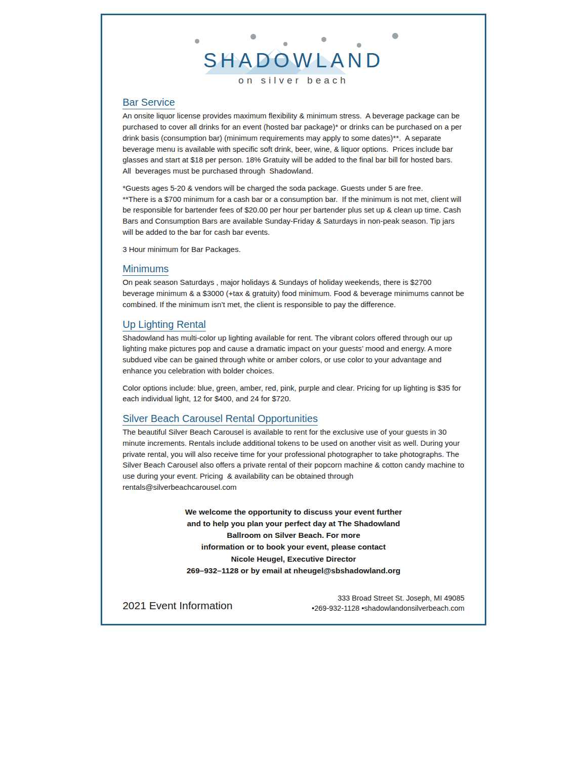SHADOWLAND
on silver beach
Bar Service
An onsite liquor license provides maximum flexibility & minimum stress. A beverage package can be purchased to cover all drinks for an event (hosted bar package)* or drinks can be purchased on a per drink basis (consumption bar) (minimum requirements may apply to some dates)**. A separate beverage menu is available with specific soft drink, beer, wine, & liquor options. Prices include bar glasses and start at $18 per person. 18% Gratuity will be added to the final bar bill for hosted bars. All beverages must be purchased through Shadowland.
*Guests ages 5-20 & vendors will be charged the soda package. Guests under 5 are free.
**There is a $700 minimum for a cash bar or a consumption bar. If the minimum is not met, client will be responsible for bartender fees of $20.00 per hour per bartender plus set up & clean up time. Cash Bars and Consumption Bars are available Sunday-Friday & Saturdays in non-peak season. Tip jars will be added to the bar for cash bar events.
3 Hour minimum for Bar Packages.
Minimums
On peak season Saturdays , major holidays & Sundays of holiday weekends, there is $2700 beverage minimum & a $3000 (+tax & gratuity) food minimum. Food & beverage minimums cannot be combined. If the minimum isn’t met, the client is responsible to pay the difference.
Up Lighting Rental
Shadowland has multi-color up lighting available for rent. The vibrant colors offered through our up lighting make pictures pop and cause a dramatic impact on your guests’ mood and energy. A more subdued vibe can be gained through white or amber colors, or use color to your advantage and enhance you celebration with bolder choices.
Color options include: blue, green, amber, red, pink, purple and clear. Pricing for up lighting is $35 for each individual light, 12 for $400, and 24 for $720.
Silver Beach Carousel Rental Opportunities
The beautiful Silver Beach Carousel is available to rent for the exclusive use of your guests in 30 minute increments. Rentals include additional tokens to be used on another visit as well. During your private rental, you will also receive time for your professional photographer to take photographs. The Silver Beach Carousel also offers a private rental of their popcorn machine & cotton candy machine to use during your event. Pricing & availability can be obtained through rentals@silverbeachcarousel.com
We welcome the opportunity to discuss your event further
and to help you plan your perfect day at The Shadowland
Ballroom on Silver Beach. For more
information or to book your event, please contact
Nicole Heugel, Executive Director
269–932–1128 or by email at nheugel@sbshadowland.org
2021 Event Information
333 Broad Street St. Joseph, MI 49085
•269-932-1128 •shadowlandonsilverbeach.com